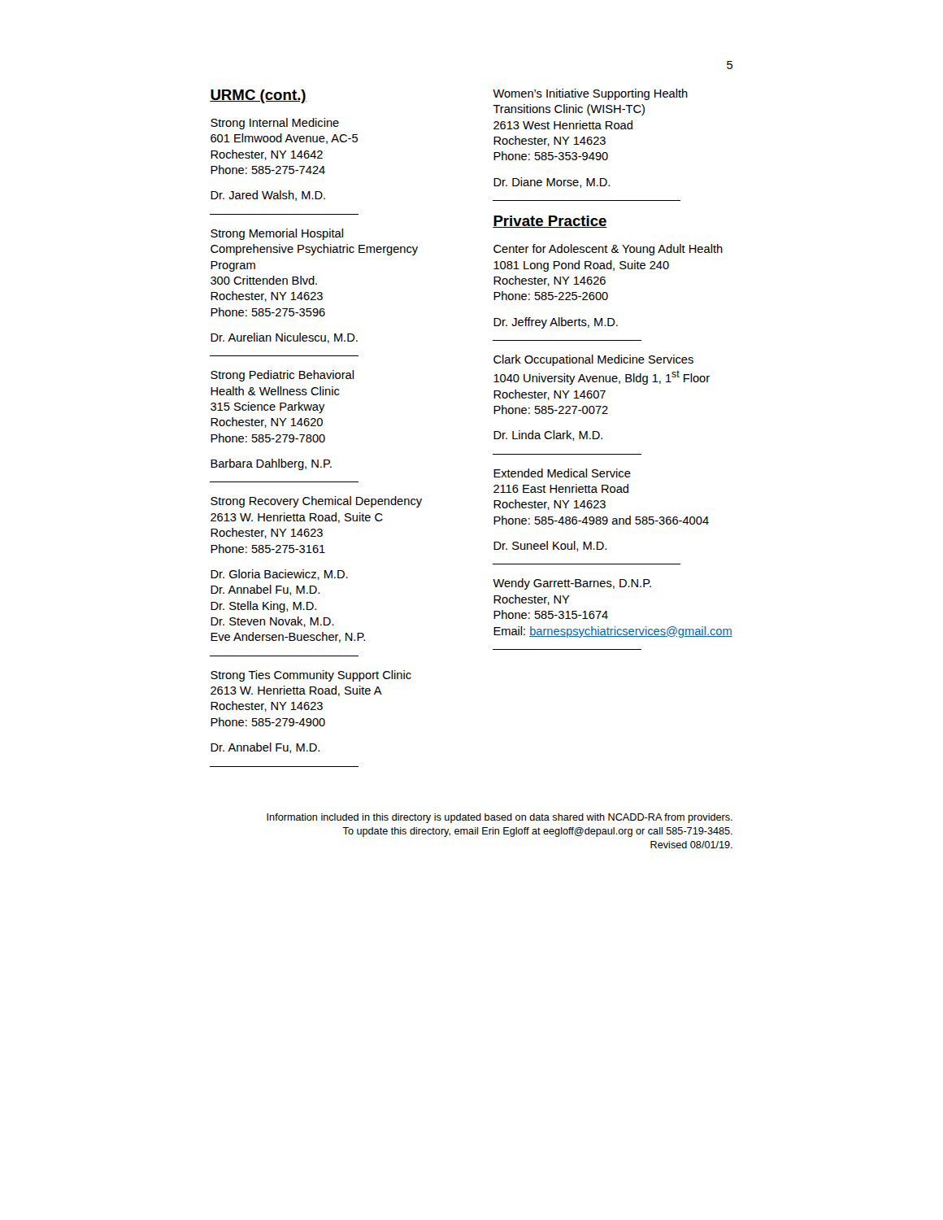5
URMC (cont.)
Strong Internal Medicine
601 Elmwood Avenue, AC-5
Rochester, NY 14642
Phone: 585-275-7424
Dr. Jared Walsh, M.D.
Strong Memorial Hospital
Comprehensive Psychiatric Emergency Program
300 Crittenden Blvd.
Rochester, NY 14623
Phone: 585-275-3596
Dr. Aurelian Niculescu, M.D.
Strong Pediatric Behavioral
Health & Wellness Clinic
315 Science Parkway
Rochester, NY 14620
Phone: 585-279-7800
Barbara Dahlberg, N.P.
Strong Recovery Chemical Dependency
2613 W. Henrietta Road, Suite C
Rochester, NY 14623
Phone: 585-275-3161
Dr. Gloria Baciewicz, M.D.
Dr. Annabel Fu, M.D.
Dr. Stella King, M.D.
Dr. Steven Novak, M.D.
Eve Andersen-Buescher, N.P.
Strong Ties Community Support Clinic
2613 W. Henrietta Road, Suite A
Rochester, NY 14623
Phone: 585-279-4900
Dr. Annabel Fu, M.D.
Women’s Initiative Supporting Health
Transitions Clinic (WISH-TC)
2613 West Henrietta Road
Rochester, NY 14623
Phone: 585-353-9490
Dr. Diane Morse, M.D.
Private Practice
Center for Adolescent & Young Adult Health
1081 Long Pond Road, Suite 240
Rochester, NY 14626
Phone: 585-225-2600
Dr. Jeffrey Alberts, M.D.
Clark Occupational Medicine Services
1040 University Avenue, Bldg 1, 1st Floor
Rochester, NY 14607
Phone: 585-227-0072
Dr. Linda Clark, M.D.
Extended Medical Service
2116 East Henrietta Road
Rochester, NY 14623
Phone: 585-486-4989 and 585-366-4004
Dr. Suneel Koul, M.D.
Wendy Garrett-Barnes, D.N.P.
Rochester, NY
Phone: 585-315-1674
Email: barnespsychiatricservices@gmail.com
Information included in this directory is updated based on data shared with NCADD-RA from providers.
To update this directory, email Erin Egloff at eegloff@depaul.org or call 585-719-3485.
Revised 08/01/19.